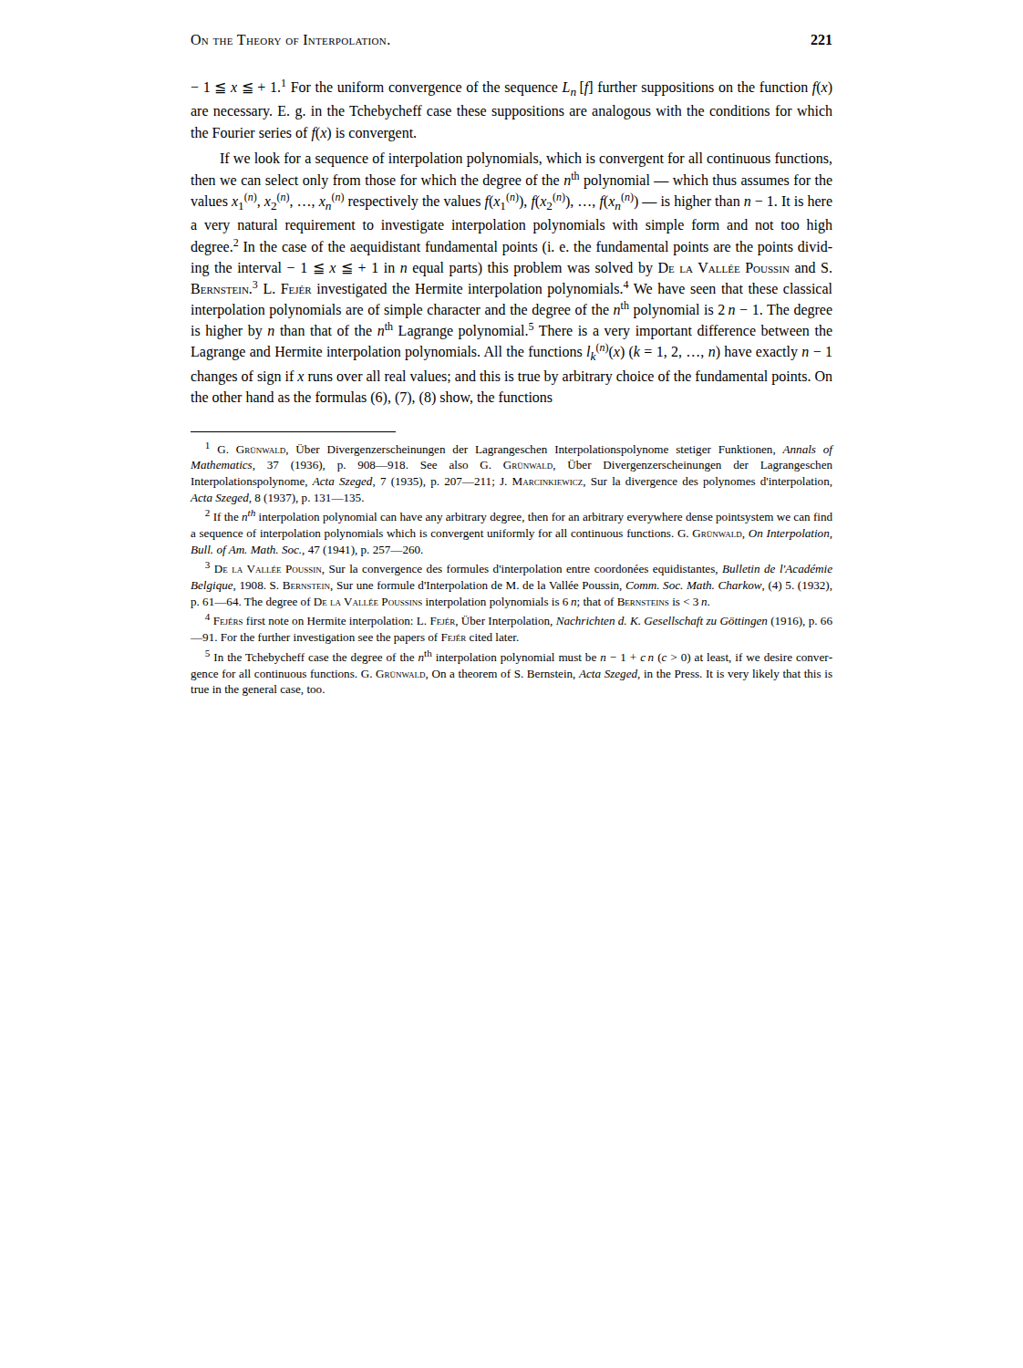On the Theory of Interpolation. 221
− 1 ≦ x ≦ + 1.1 For the uniform convergence of the sequence Ln [f] further suppositions on the function f(x) are necessary. E. g. in the Tchebycheff case these suppositions are analogous with the conditions for which the Fourier series of f(x) is convergent.
If we look for a sequence of interpolation polynomials, which is convergent for all continuous functions, then we can select only from those for which the degree of the nth polynomial — which thus assumes for the values x1(n), x2(n), …, xn(n) respectively the values f(x1(n)), f(x2(n)), …, f(xn(n)) — is higher than n − 1. It is here a very natural requirement to investigate interpolation polynomials with simple form and not too high degree.2 In the case of the aequidistant fundamental points (i. e. the fundamental points are the points dividing the interval − 1 ≦ x ≦ + 1 in n equal parts) this problem was solved by De la Vallée Poussin and S. Bernstein.3 L. Fejér investigated the Hermite interpolation polynomials.4 We have seen that these classical interpolation polynomials are of simple character and the degree of the nth polynomial is 2 n − 1. The degree is higher by n than that of the nth Lagrange polynomial.5 There is a very important difference between the Lagrange and Hermite interpolation polynomials. All the functions lk(n)(x) (k = 1, 2, …, n) have exactly n − 1 changes of sign if x runs over all real values; and this is true by arbitrary choice of the fundamental points. On the other hand as the formulas (6), (7), (8) show, the functions
1 G. Grünwald, Über Divergenzerscheinungen der Lagrangeschen Interpolationspolynome stetiger Funktionen, Annals of Mathematics, 37 (1936), p. 908—918. See also G. Grünwald, Über Divergenzerscheinungen der Lagrangeschen Interpolationspolynome, Acta Szeged, 7 (1935), p. 207—211; J. Marcinkiewicz, Sur la divergence des polynomes d'interpolation, Acta Szeged, 8 (1937), p. 131—135.
2 If the nth interpolation polynomial can have any arbitrary degree, then for an arbitrary everywhere dense pointsystem we can find a sequence of interpolation polynomials which is convergent uniformly for all continuous functions. G. Grünwald, On Interpolation, Bull. of Am. Math. Soc., 47 (1941), p. 257—260.
3 De la Vallée Poussin, Sur la convergence des formules d'interpolation entre coordonées equidistantes, Bulletin de l'Académie Belgique, 1908. S. Bernstein, Sur une formule d'Interpolation de M. de la Vallée Poussin, Comm. Soc. Math. Charkow, (4) 5. (1932), p. 61—64. The degree of De la Vallée Poussins interpolation polynomials is 6 n; that of Bernsteins is < 3 n.
4 Fejérs first note on Hermite interpolation: L. Fejér, Über Interpolation, Nachrichten d. K. Gesellschaft zu Göttingen (1916), p. 66—91. For the further investigation see the papers of Fejér cited later.
5 In the Tchebycheff case the degree of the nth interpolation polynomial must be n − 1 + c n (c > 0) at least, if we desire convergence for all continuous functions. G. Grünwald, On a theorem of S. Bernstein, Acta Szeged, in the Press. It is very likely that this is true in the general case, too.